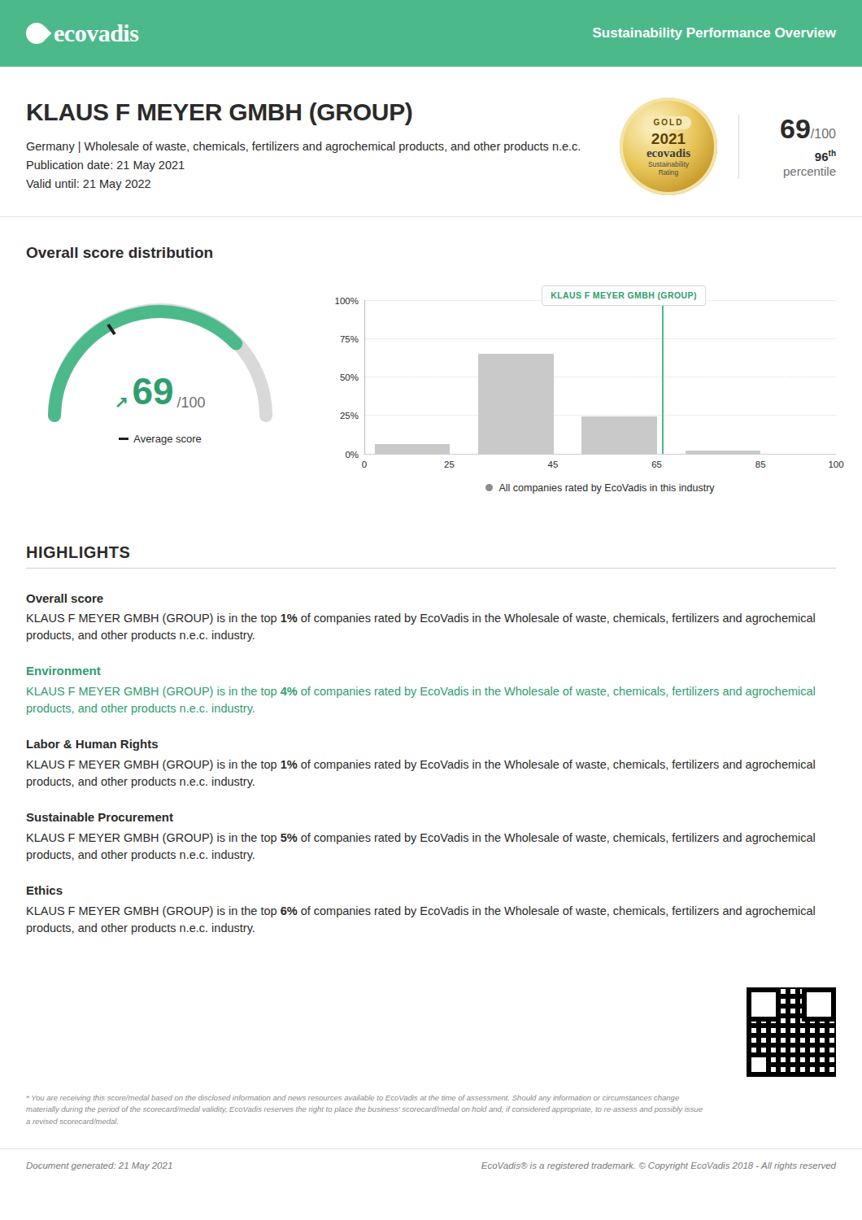ecovadis
Sustainability Performance Overview
KLAUS F MEYER GMBH (GROUP)
Germany | Wholesale of waste, chemicals, fertilizers and agrochemical products, and other products n.e.c.
Publication date: 21 May 2021
Valid until: 21 May 2022
GOLD
2021
ecovadis
Sustainability
Rating
69/100
96th
percentile
Overall score distribution
↗ 69 /100
Average score
KLAUS F MEYER GMBH (GROUP)
100%
75%
50%
25%
0%
0 25 45 65 85 100
All companies rated by EcoVadis in this industry
HIGHLIGHTS
Overall score
KLAUS F MEYER GMBH (GROUP) is in the top 1% of companies rated by EcoVadis in the Wholesale of waste, chemicals, fertilizers and agrochemical products, and other products n.e.c. industry.
Environment
KLAUS F MEYER GMBH (GROUP) is in the top 4% of companies rated by EcoVadis in the Wholesale of waste, chemicals, fertilizers and agrochemical products, and other products n.e.c. industry.
Labor & Human Rights
KLAUS F MEYER GMBH (GROUP) is in the top 1% of companies rated by EcoVadis in the Wholesale of waste, chemicals, fertilizers and agrochemical products, and other products n.e.c. industry.
Sustainable Procurement
KLAUS F MEYER GMBH (GROUP) is in the top 5% of companies rated by EcoVadis in the Wholesale of waste, chemicals, fertilizers and agrochemical products, and other products n.e.c. industry.
Ethics
KLAUS F MEYER GMBH (GROUP) is in the top 6% of companies rated by EcoVadis in the Wholesale of waste, chemicals, fertilizers and agrochemical products, and other products n.e.c. industry.
* You are receiving this score/medal based on the disclosed information and news resources available to EcoVadis at the time of assessment. Should any information or circumstances change materially during the period of the scorecard/medal validity, EcoVadis reserves the right to place the business' scorecard/medal on hold and, if considered appropriate, to re-assess and possibly issue a revised scorecard/medal.
Document generated: 21 May 2021
EcoVadis® is a registered trademark. © Copyright EcoVadis 2018 - All rights reserved